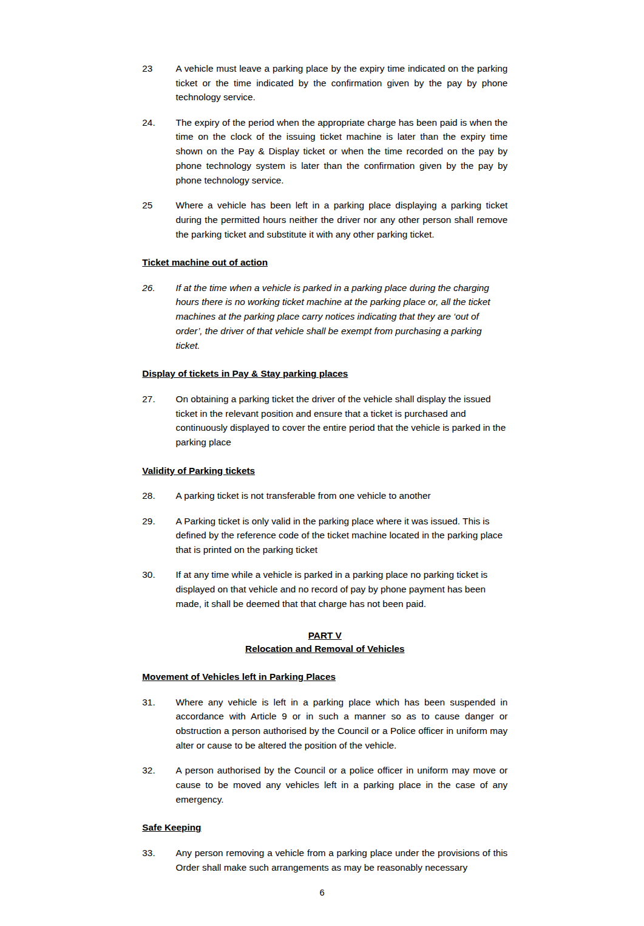23
A vehicle must leave a parking place by the expiry time indicated on the parking ticket or the time indicated by the confirmation given by the pay by phone technology service.
24.
The expiry of the period when the appropriate charge has been paid is when the time on the clock of the issuing ticket machine is later than the expiry time shown on the Pay & Display ticket or when the time recorded on the pay by phone technology system is later than the confirmation given by the pay by phone technology service.
25
Where a vehicle has been left in a parking place displaying a parking ticket during the permitted hours neither the driver nor any other person shall remove the parking ticket and substitute it with any other parking ticket.
Ticket machine out of action
26.
If at the time when a vehicle is parked in a parking place during the charging hours there is no working ticket machine at the parking place or, all the ticket machines at the parking place carry notices indicating that they are ‘out of order’, the driver of that vehicle shall be exempt from purchasing a parking ticket.
Display of tickets in Pay & Stay parking places
27.
On obtaining a parking ticket the driver of the vehicle shall display the issued ticket in the relevant position and ensure that a ticket is purchased and continuously displayed to cover the entire period that the vehicle is parked in the parking place
Validity of Parking tickets
28.
A parking ticket is not transferable from one vehicle to another
29.
A Parking ticket is only valid in the parking place where it was issued. This is defined by the reference code of the ticket machine located in the parking place that is printed on the parking ticket
30.
If at any time while a vehicle is parked in a parking place no parking ticket is displayed on that vehicle and no record of pay by phone payment has been made, it shall be deemed that that charge has not been paid.
PART V Relocation and Removal of Vehicles
Movement of Vehicles left in Parking Places
31.
Where any vehicle is left in a parking place which has been suspended in accordance with Article 9 or in such a manner so as to cause danger or obstruction a person authorised by the Council or a Police officer in uniform may alter or cause to be altered the position of the vehicle.
32.
A person authorised by the Council or a police officer in uniform may move or cause to be moved any vehicles left in a parking place in the case of any emergency.
Safe Keeping
33.
Any person removing a vehicle from a parking place under the provisions of this Order shall make such arrangements as may be reasonably necessary
6